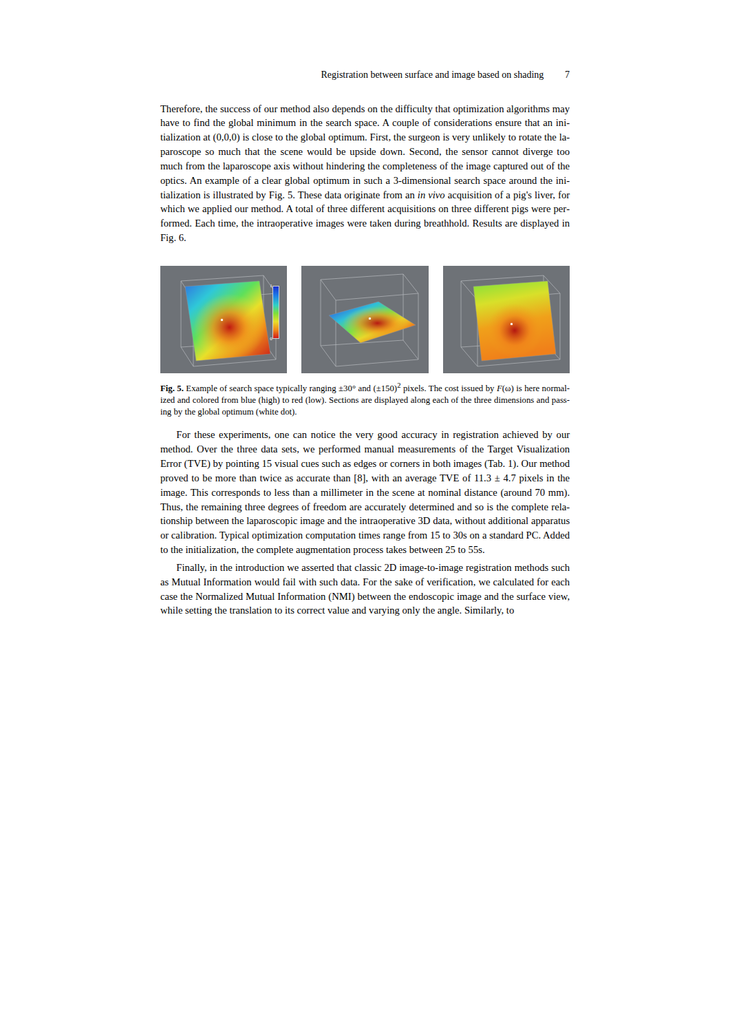Registration between surface and image based on shading 7
Therefore, the success of our method also depends on the difficulty that optimization algorithms may have to find the global minimum in the search space. A couple of considerations ensure that an initialization at (0,0,0) is close to the global optimum. First, the surgeon is very unlikely to rotate the laparoscope so much that the scene would be upside down. Second, the sensor cannot diverge too much from the laparoscope axis without hindering the completeness of the image captured out of the optics. An example of a clear global optimum in such a 3-dimensional search space around the initialization is illustrated by Fig. 5. These data originate from an in vivo acquisition of a pig's liver, for which we applied our method. A total of three different acquisitions on three different pigs were performed. Each time, the intraoperative images were taken during breathhold. Results are displayed in Fig. 6.
1
0
Fig. 5. Example of search space typically ranging ±30° and (±150)2 pixels. The cost issued by F(ω) is here normalized and colored from blue (high) to red (low). Sections are displayed along each of the three dimensions and passing by the global optimum (white dot).
For these experiments, one can notice the very good accuracy in registration achieved by our method. Over the three data sets, we performed manual measurements of the Target Visualization Error (TVE) by pointing 15 visual cues such as edges or corners in both images (Tab. 1). Our method proved to be more than twice as accurate than [8], with an average TVE of 11.3 ± 4.7 pixels in the image. This corresponds to less than a millimeter in the scene at nominal distance (around 70 mm). Thus, the remaining three degrees of freedom are accurately determined and so is the complete relationship between the laparoscopic image and the intraoperative 3D data, without additional apparatus or calibration. Typical optimization computation times range from 15 to 30s on a standard PC. Added to the initialization, the complete augmentation process takes between 25 to 55s.
Finally, in the introduction we asserted that classic 2D image-to-image registration methods such as Mutual Information would fail with such data. For the sake of verification, we calculated for each case the Normalized Mutual Information (NMI) between the endoscopic image and the surface view, while setting the translation to its correct value and varying only the angle. Similarly, to